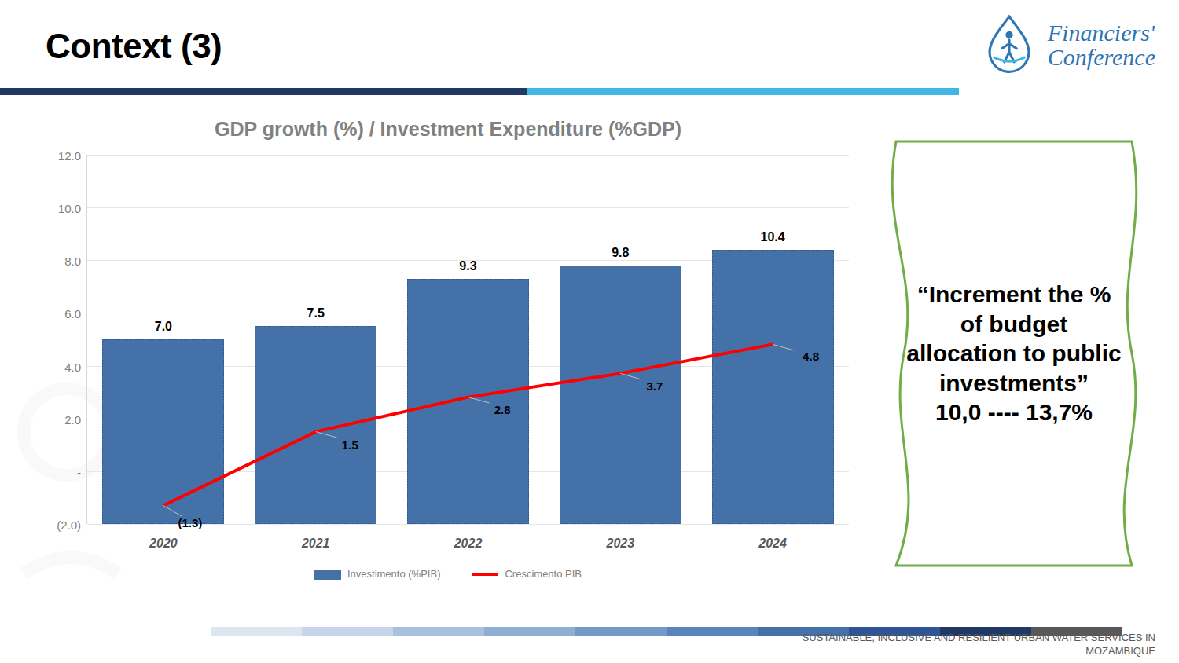Context (3)
Financiers' Conference
GDP growth (%) / Investment Expenditure (%GDP)
12.0
10.0
8.0
6.0
4.0
2.0
-
(2.0)
7.0
2020
7.5
2021
9.3
2022
9.8
2023
10.4
2024
(1.3) 1.5 2.8 3.7 4.8
Investimento (%PIB) Crescimento PIB
“Increment the % of budget allocation to public investments”
10,0 ---- 13,7%
SUSTAINABLE, INCLUSIVE AND RESILIENT URBAN WATER SERVICES IN
MOZAMBIQUE